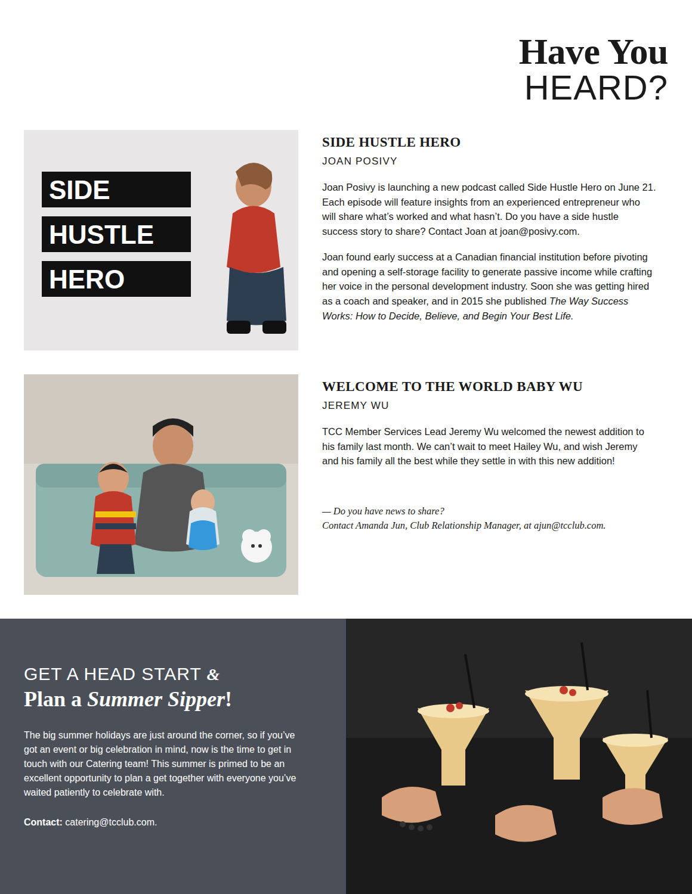Have You
HEARD?
SIDE HUSTLE HERO
JOAN POSIVY
Joan Posivy is launching a new podcast called Side Hustle Hero on June 21. Each episode will feature insights from an experienced entrepreneur who will share what’s worked and what hasn’t. Do you have a side hustle success story to share? Contact Joan at joan@posivy.com.
Joan found early success at a Canadian financial institution before pivoting and opening a self-storage facility to generate passive income while crafting her voice in the personal development industry. Soon she was getting hired as a coach and speaker, and in 2015 she published The Way Success Works: How to Decide, Believe, and Begin Your Best Life.
WELCOME TO THE WORLD BABY WU
JEREMY WU
TCC Member Services Lead Jeremy Wu welcomed the newest addition to his family last month. We can’t wait to meet Hailey Wu, and wish Jeremy and his family all the best while they settle in with this new addition!
— Do you have news to share?
Contact Amanda Jun, Club Relationship Manager, at ajun@tcclub.com.
GET A HEAD START &
Plan a Summer Sipper!
The big summer holidays are just around the corner, so if you’ve got an event or big celebration in mind, now is the time to get in touch with our Catering team! This summer is primed to be an excellent opportunity to plan a get together with everyone you’ve waited patiently to celebrate with.
Contact: catering@tcclub.com.